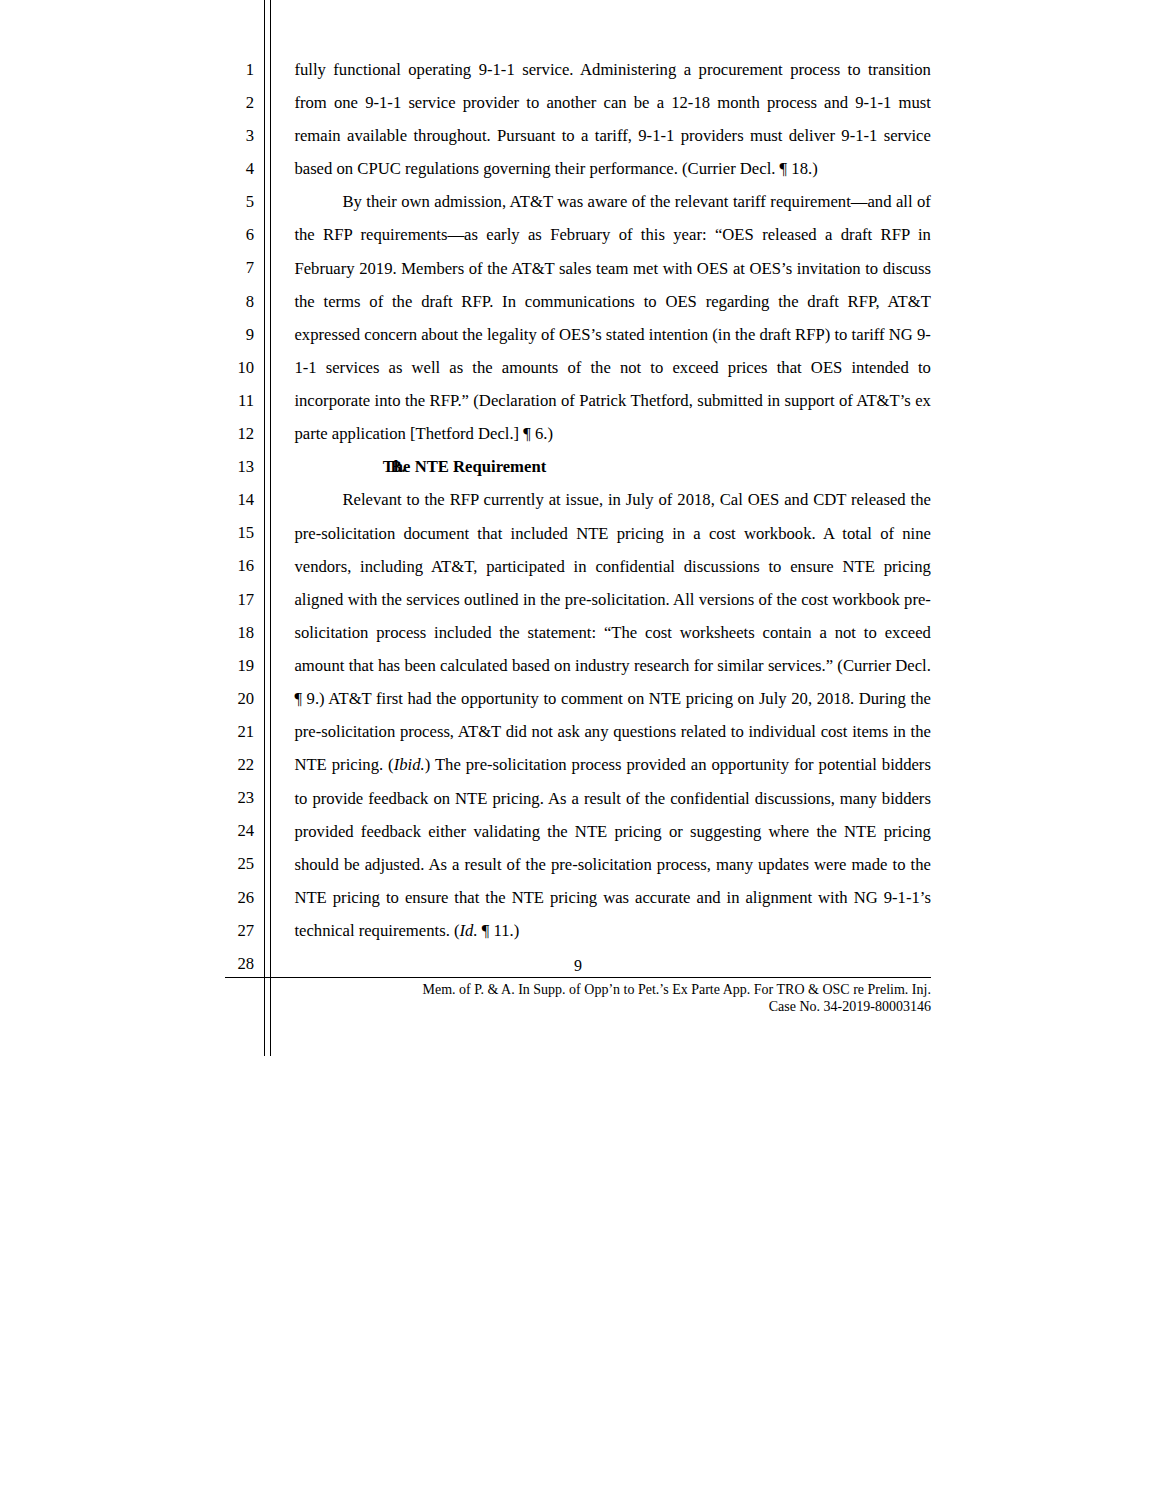1
2
3
4
5
6
7
8
9
10
11
12
13
14
15
16
17
18
19
20
21
22
23
24
25
26
27
28
fully functional operating 9-1-1 service. Administering a procurement process to transition from one 9-1-1 service provider to another can be a 12-18 month process and 9-1-1 must remain available throughout. Pursuant to a tariff, 9-1-1 providers must deliver 9-1-1 service based on CPUC regulations governing their performance. (Currier Decl. ¶ 18.)
By their own admission, AT&T was aware of the relevant tariff requirement—and all of the RFP requirements—as early as February of this year: “OES released a draft RFP in February 2019. Members of the AT&T sales team met with OES at OES’s invitation to discuss the terms of the draft RFP. In communications to OES regarding the draft RFP, AT&T expressed concern about the legality of OES’s stated intention (in the draft RFP) to tariff NG 9-1-1 services as well as the amounts of the not to exceed prices that OES intended to incorporate into the RFP.” (Declaration of Patrick Thetford, submitted in support of AT&T’s ex parte application [Thetford Decl.] ¶ 6.)
B. The NTE Requirement
Relevant to the RFP currently at issue, in July of 2018, Cal OES and CDT released the pre-solicitation document that included NTE pricing in a cost workbook. A total of nine vendors, including AT&T, participated in confidential discussions to ensure NTE pricing aligned with the services outlined in the pre-solicitation. All versions of the cost workbook pre-solicitation process included the statement: “The cost worksheets contain a not to exceed amount that has been calculated based on industry research for similar services.” (Currier Decl. ¶ 9.) AT&T first had the opportunity to comment on NTE pricing on July 20, 2018. During the pre-solicitation process, AT&T did not ask any questions related to individual cost items in the NTE pricing. (Ibid.) The pre-solicitation process provided an opportunity for potential bidders to provide feedback on NTE pricing. As a result of the confidential discussions, many bidders provided feedback either validating the NTE pricing or suggesting where the NTE pricing should be adjusted. As a result of the pre-solicitation process, many updates were made to the NTE pricing to ensure that the NTE pricing was accurate and in alignment with NG 9-1-1’s technical requirements. (Id. ¶ 11.)
9
Mem. of P. & A. In Supp. of Opp’n to Pet.’s Ex Parte App. For TRO & OSC re Prelim. Inj. Case No. 34-2019-80003146